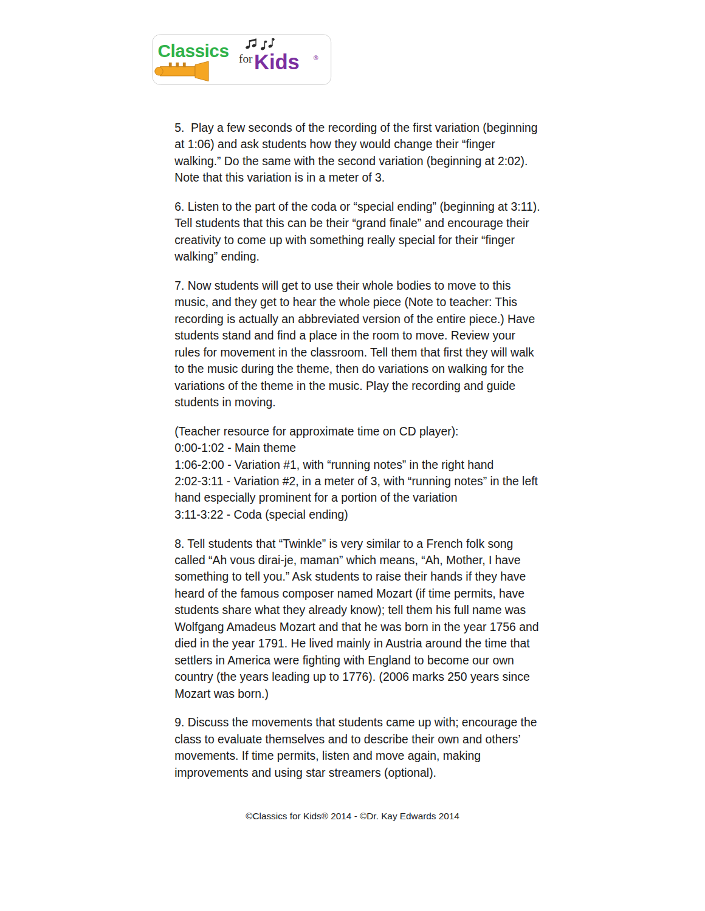Classics for Kids ®
5. Play a few seconds of the recording of the first variation (beginning at 1:06) and ask students how they would change their “finger walking.” Do the same with the second variation (beginning at 2:02). Note that this variation is in a meter of 3.
6. Listen to the part of the coda or “special ending” (beginning at 3:11). Tell students that this can be their “grand finale” and encourage their creativity to come up with something really special for their “finger walking” ending.
7. Now students will get to use their whole bodies to move to this music, and they get to hear the whole piece (Note to teacher: This recording is actually an abbreviated version of the entire piece.) Have students stand and find a place in the room to move. Review your rules for movement in the classroom. Tell them that first they will walk to the music during the theme, then do variations on walking for the variations of the theme in the music. Play the recording and guide students in moving.
(Teacher resource for approximate time on CD player):
0:00-1:02 - Main theme
1:06-2:00 - Variation #1, with “running notes” in the right hand
2:02-3:11 - Variation #2, in a meter of 3, with “running notes” in the left hand especially prominent for a portion of the variation
3:11-3:22 - Coda (special ending)
8. Tell students that “Twinkle” is very similar to a French folk song called “Ah vous dirai-je, maman” which means, “Ah, Mother, I have something to tell you.” Ask students to raise their hands if they have heard of the famous composer named Mozart (if time permits, have students share what they already know); tell them his full name was Wolfgang Amadeus Mozart and that he was born in the year 1756 and died in the year 1791. He lived mainly in Austria around the time that settlers in America were fighting with England to become our own country (the years leading up to 1776). (2006 marks 250 years since Mozart was born.)
9. Discuss the movements that students came up with; encourage the class to evaluate themselves and to describe their own and others’ movements. If time permits, listen and move again, making improvements and using star streamers (optional).
©Classics for Kids® 2014 - ©Dr. Kay Edwards 2014